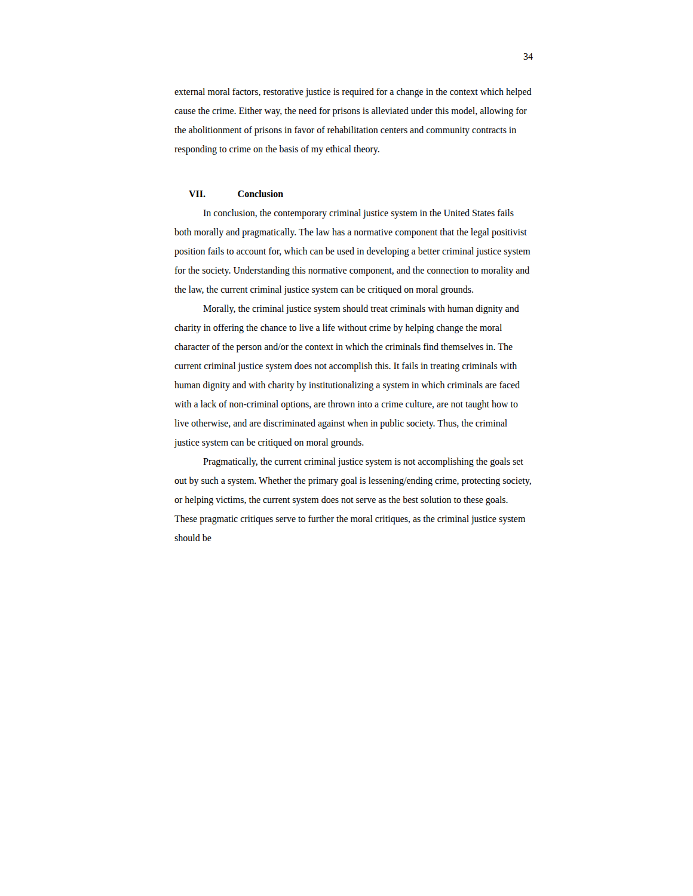34
external moral factors, restorative justice is required for a change in the context which helped cause the crime. Either way, the need for prisons is alleviated under this model, allowing for the abolitionment of prisons in favor of rehabilitation centers and community contracts in responding to crime on the basis of my ethical theory.
VII. Conclusion
In conclusion, the contemporary criminal justice system in the United States fails both morally and pragmatically. The law has a normative component that the legal positivist position fails to account for, which can be used in developing a better criminal justice system for the society. Understanding this normative component, and the connection to morality and the law, the current criminal justice system can be critiqued on moral grounds.
Morally, the criminal justice system should treat criminals with human dignity and charity in offering the chance to live a life without crime by helping change the moral character of the person and/or the context in which the criminals find themselves in. The current criminal justice system does not accomplish this. It fails in treating criminals with human dignity and with charity by institutionalizing a system in which criminals are faced with a lack of non-criminal options, are thrown into a crime culture, are not taught how to live otherwise, and are discriminated against when in public society. Thus, the criminal justice system can be critiqued on moral grounds.
Pragmatically, the current criminal justice system is not accomplishing the goals set out by such a system. Whether the primary goal is lessening/ending crime, protecting society, or helping victims, the current system does not serve as the best solution to these goals. These pragmatic critiques serve to further the moral critiques, as the criminal justice system should be